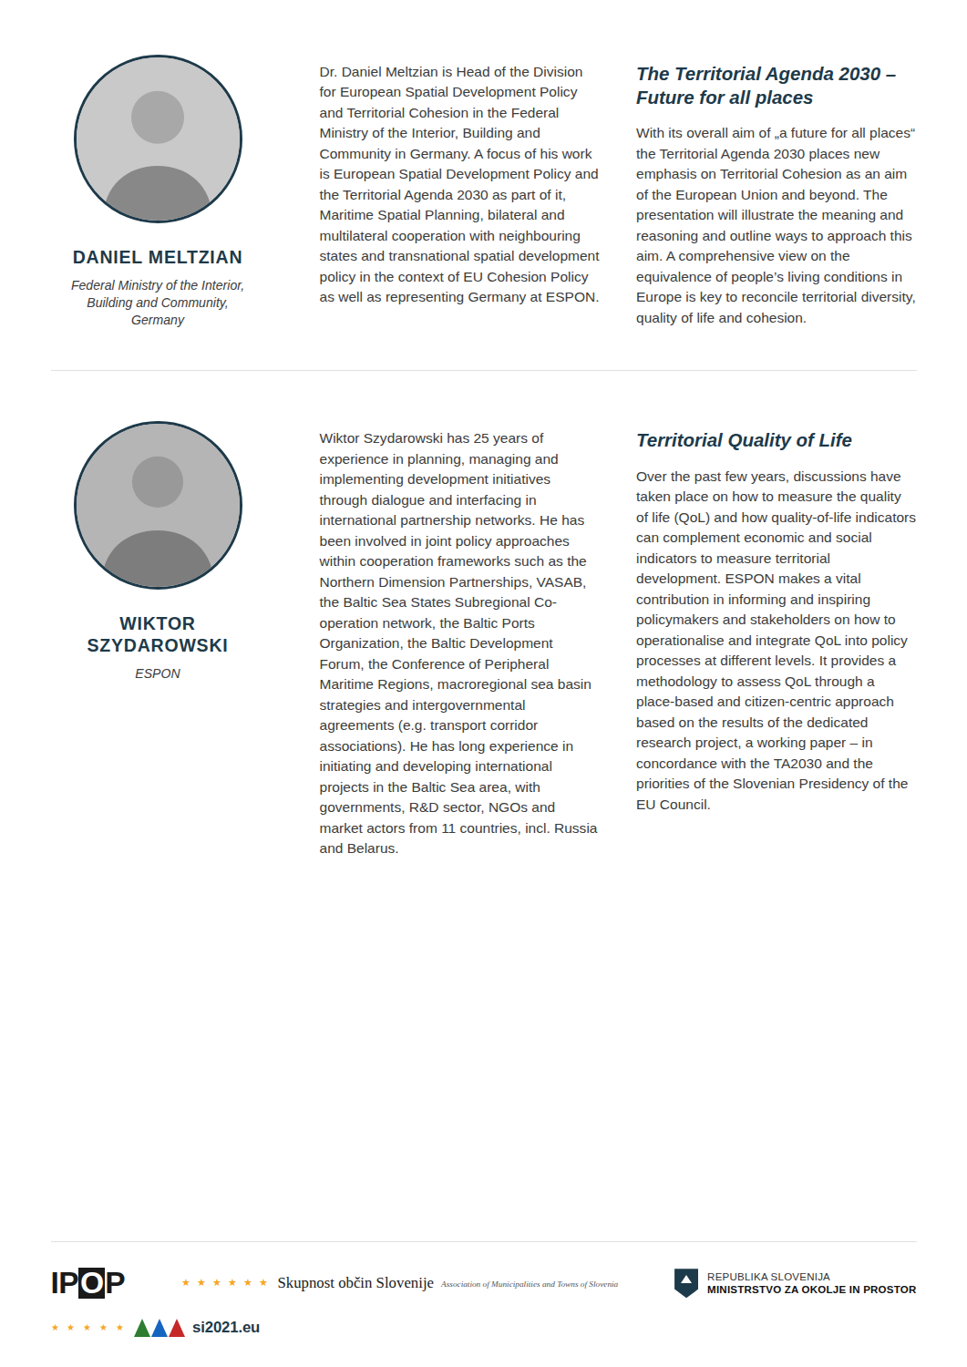Daniel Meltzian
Federal Ministry of the Interior,
Building and Community,
Germany
Dr. Daniel Meltzian is Head of the Division for European Spatial Development Policy and Territorial Cohesion in the Federal Ministry of the Interior, Building and Community in Germany. A focus of his work is European Spatial Development Policy and the Territorial Agenda 2030 as part of it, Maritime Spatial Planning, bilateral and multilateral cooperation with neighbouring states and transnational spatial development policy in the context of EU Cohesion Policy as well as representing Germany at ESPON.
The Territorial Agenda 2030 – Future for all places
With its overall aim of „a future for all places“ the Territorial Agenda 2030 places new emphasis on Territorial Cohesion as an aim of the European Union and beyond. The presentation will illustrate the meaning and reasoning and outline ways to approach this aim. A comprehensive view on the equivalence of people’s living conditions in Europe is key to reconcile territorial diversity, quality of life and cohesion.
Wiktor
Szydarowski
ESPON
Wiktor Szydarowski has 25 years of experience in planning, managing and implementing development initiatives through dialogue and interfacing in international partnership networks. He has been involved in joint policy approaches within cooperation frameworks such as the Northern Dimension Partnerships, VASAB, the Baltic Sea States Subregional Co-operation network, the Baltic Ports Organization, the Baltic Development Forum, the Conference of Peripheral Maritime Regions, macroregional sea basin strategies and intergovernmental agreements (e.g. transport corridor associations). He has long experience in initiating and developing international projects in the Baltic Sea area, with governments, R&D sector, NGOs and market actors from 11 countries, incl. Russia and Belarus.
Territorial Quality of Life
Over the past few years, discussions have taken place on how to measure the quality of life (QoL) and how quality-of-life indicators can complement economic and social indicators to measure territorial development. ESPON makes a vital contribution in informing and inspiring policymakers and stakeholders on how to operationalise and integrate QoL into policy processes at different levels. It provides a methodology to assess QoL through a place-based and citizen-centric approach based on the results of the dedicated research project, a working paper – in concordance with the TA2030 and the priorities of the Slovenian Presidency of the EU Council.
IPOP
★ ★ ★ ★ ★ ★ Skupnost občin Slovenije Association of Municipalities and Towns of Slovenia
REPUBLIKA SLOVENIJA
MINISTRSTVO ZA OKOLJE IN PROSTOR
★ ★ ★ ★ ★
si2021.eu